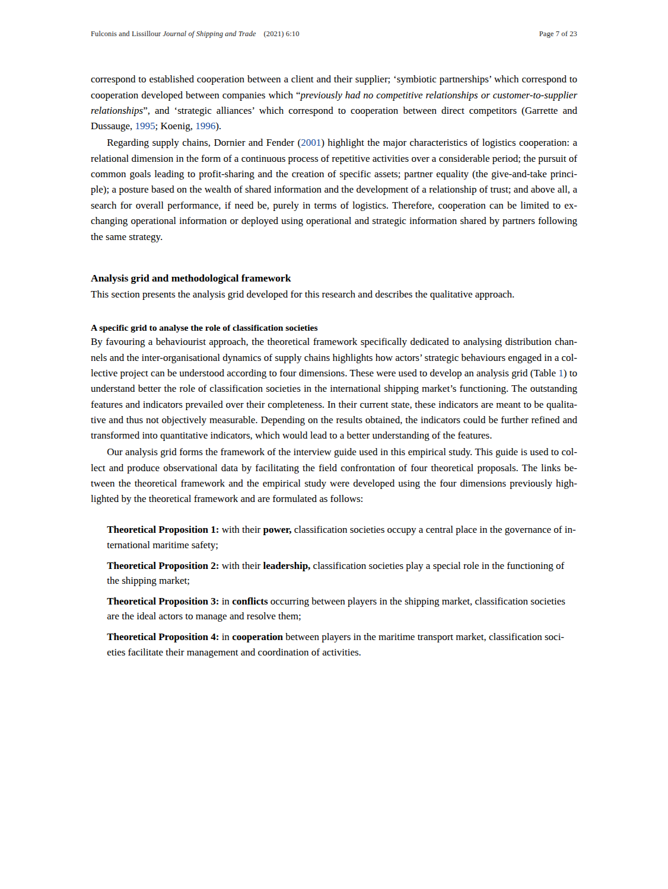Fulconis and Lissillour Journal of Shipping and Trade (2021) 6:10
Page 7 of 23
correspond to established cooperation between a client and their supplier; ‘symbiotic partnerships’ which correspond to cooperation developed between companies which “previously had no competitive relationships or customer-to-supplier relationships”, and ‘strategic alliances’ which correspond to cooperation between direct competitors (Garrette and Dussauge, 1995; Koenig, 1996).
Regarding supply chains, Dornier and Fender (2001) highlight the major characteristics of logistics cooperation: a relational dimension in the form of a continuous process of repetitive activities over a considerable period; the pursuit of common goals leading to profit-sharing and the creation of specific assets; partner equality (the give-and-take principle); a posture based on the wealth of shared information and the development of a relationship of trust; and above all, a search for overall performance, if need be, purely in terms of logistics. Therefore, cooperation can be limited to exchanging operational information or deployed using operational and strategic information shared by partners following the same strategy.
Analysis grid and methodological framework
This section presents the analysis grid developed for this research and describes the qualitative approach.
A specific grid to analyse the role of classification societies
By favouring a behaviourist approach, the theoretical framework specifically dedicated to analysing distribution channels and the inter-organisational dynamics of supply chains highlights how actors’ strategic behaviours engaged in a collective project can be understood according to four dimensions. These were used to develop an analysis grid (Table 1) to understand better the role of classification societies in the international shipping market’s functioning. The outstanding features and indicators prevailed over their completeness. In their current state, these indicators are meant to be qualitative and thus not objectively measurable. Depending on the results obtained, the indicators could be further refined and transformed into quantitative indicators, which would lead to a better understanding of the features.
Our analysis grid forms the framework of the interview guide used in this empirical study. This guide is used to collect and produce observational data by facilitating the field confrontation of four theoretical proposals. The links between the theoretical framework and the empirical study were developed using the four dimensions previously highlighted by the theoretical framework and are formulated as follows:
Theoretical Proposition 1: with their power, classification societies occupy a central place in the governance of international maritime safety;
Theoretical Proposition 2: with their leadership, classification societies play a special role in the functioning of the shipping market;
Theoretical Proposition 3: in conflicts occurring between players in the shipping market, classification societies are the ideal actors to manage and resolve them;
Theoretical Proposition 4: in cooperation between players in the maritime transport market, classification societies facilitate their management and coordination of activities.